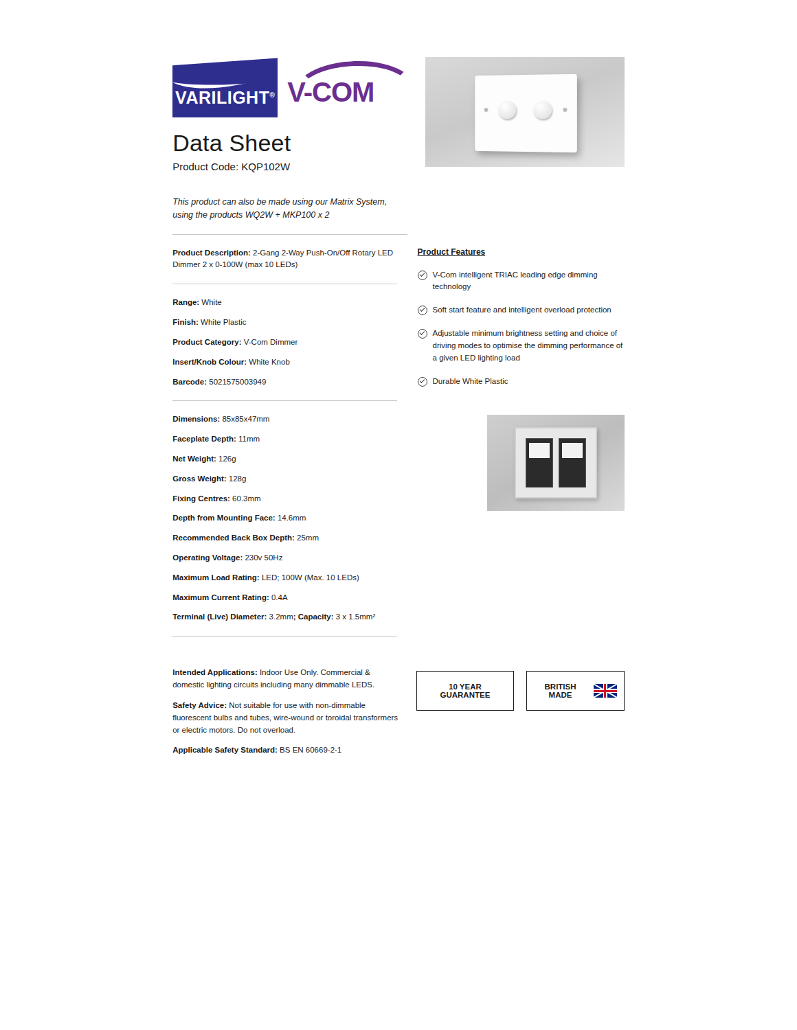VARILIGHT®
V-COM
Data Sheet
Product Code: KQP102W
This product can also be made using our Matrix System, using the products WQ2W + MKP100 x 2
Product Description: 2-Gang 2-Way Push-On/Off Rotary LED Dimmer 2 x 0-100W (max 10 LEDs)
Range: White
Finish: White Plastic
Product Category: V-Com Dimmer
Insert/Knob Colour: White Knob
Barcode: 5021575003949
Dimensions: 85x85x47mm
Faceplate Depth: 11mm
Net Weight: 126g
Gross Weight: 128g
Fixing Centres: 60.3mm
Depth from Mounting Face: 14.6mm
Recommended Back Box Depth: 25mm
Operating Voltage: 230v 50Hz
Maximum Load Rating: LED; 100W (Max. 10 LEDs)
Maximum Current Rating: 0.4A
Terminal (Live) Diameter: 3.2mm; Capacity: 3 x 1.5mm²
Product Features
V-Com intelligent TRIAC leading edge dimming technology
Soft start feature and intelligent overload protection
Adjustable minimum brightness setting and choice of driving modes to optimise the dimming performance of a given LED lighting load
Durable White Plastic
Intended Applications: Indoor Use Only. Commercial & domestic lighting circuits including many dimmable LEDS.
Safety Advice: Not suitable for use with non-dimmable fluorescent bulbs and tubes, wire-wound or toroidal transformers or electric motors. Do not overload.
Applicable Safety Standard: BS EN 60669-2-1
10 YEAR GUARANTEE
BRITISH MADE